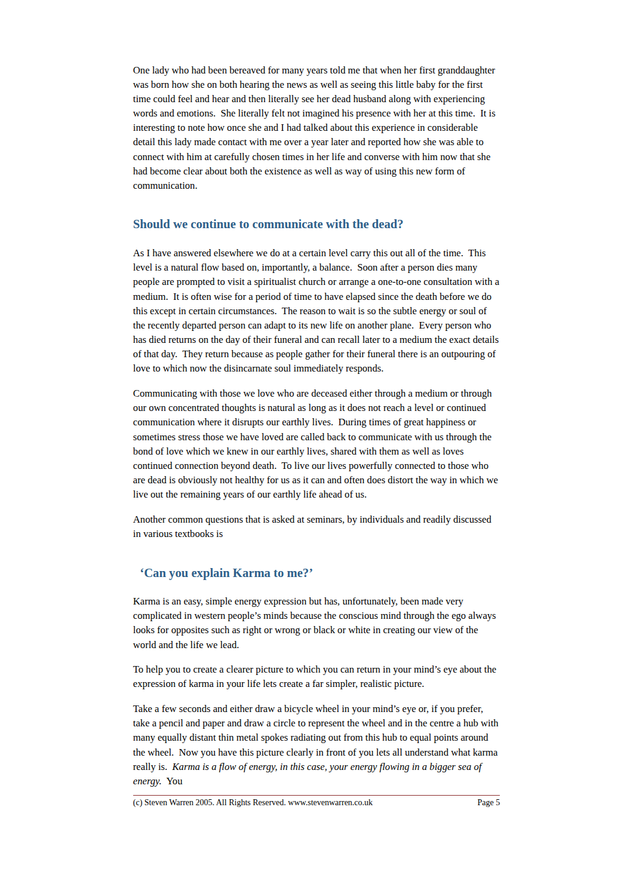One lady who had been bereaved for many years told me that when her first granddaughter was born how she on both hearing the news as well as seeing this little baby for the first time could feel and hear and then literally see her dead husband along with experiencing words and emotions. She literally felt not imagined his presence with her at this time. It is interesting to note how once she and I had talked about this experience in considerable detail this lady made contact with me over a year later and reported how she was able to connect with him at carefully chosen times in her life and converse with him now that she had become clear about both the existence as well as way of using this new form of communication.
Should we continue to communicate with the dead?
As I have answered elsewhere we do at a certain level carry this out all of the time. This level is a natural flow based on, importantly, a balance. Soon after a person dies many people are prompted to visit a spiritualist church or arrange a one-to-one consultation with a medium. It is often wise for a period of time to have elapsed since the death before we do this except in certain circumstances. The reason to wait is so the subtle energy or soul of the recently departed person can adapt to its new life on another plane. Every person who has died returns on the day of their funeral and can recall later to a medium the exact details of that day. They return because as people gather for their funeral there is an outpouring of love to which now the disincarnate soul immediately responds.
Communicating with those we love who are deceased either through a medium or through our own concentrated thoughts is natural as long as it does not reach a level or continued communication where it disrupts our earthly lives. During times of great happiness or sometimes stress those we have loved are called back to communicate with us through the bond of love which we knew in our earthly lives, shared with them as well as loves continued connection beyond death. To live our lives powerfully connected to those who are dead is obviously not healthy for us as it can and often does distort the way in which we live out the remaining years of our earthly life ahead of us.
Another common questions that is asked at seminars, by individuals and readily discussed in various textbooks is
‘Can you explain Karma to me?’
Karma is an easy, simple energy expression but has, unfortunately, been made very complicated in western people’s minds because the conscious mind through the ego always looks for opposites such as right or wrong or black or white in creating our view of the world and the life we lead.
To help you to create a clearer picture to which you can return in your mind’s eye about the expression of karma in your life lets create a far simpler, realistic picture.
Take a few seconds and either draw a bicycle wheel in your mind’s eye or, if you prefer, take a pencil and paper and draw a circle to represent the wheel and in the centre a hub with many equally distant thin metal spokes radiating out from this hub to equal points around the wheel. Now you have this picture clearly in front of you lets all understand what karma really is. Karma is a flow of energy, in this case, your energy flowing in a bigger sea of energy. You
(c) Steven Warren 2005. All Rights Reserved. www.stevenwarren.co.uk Page 5